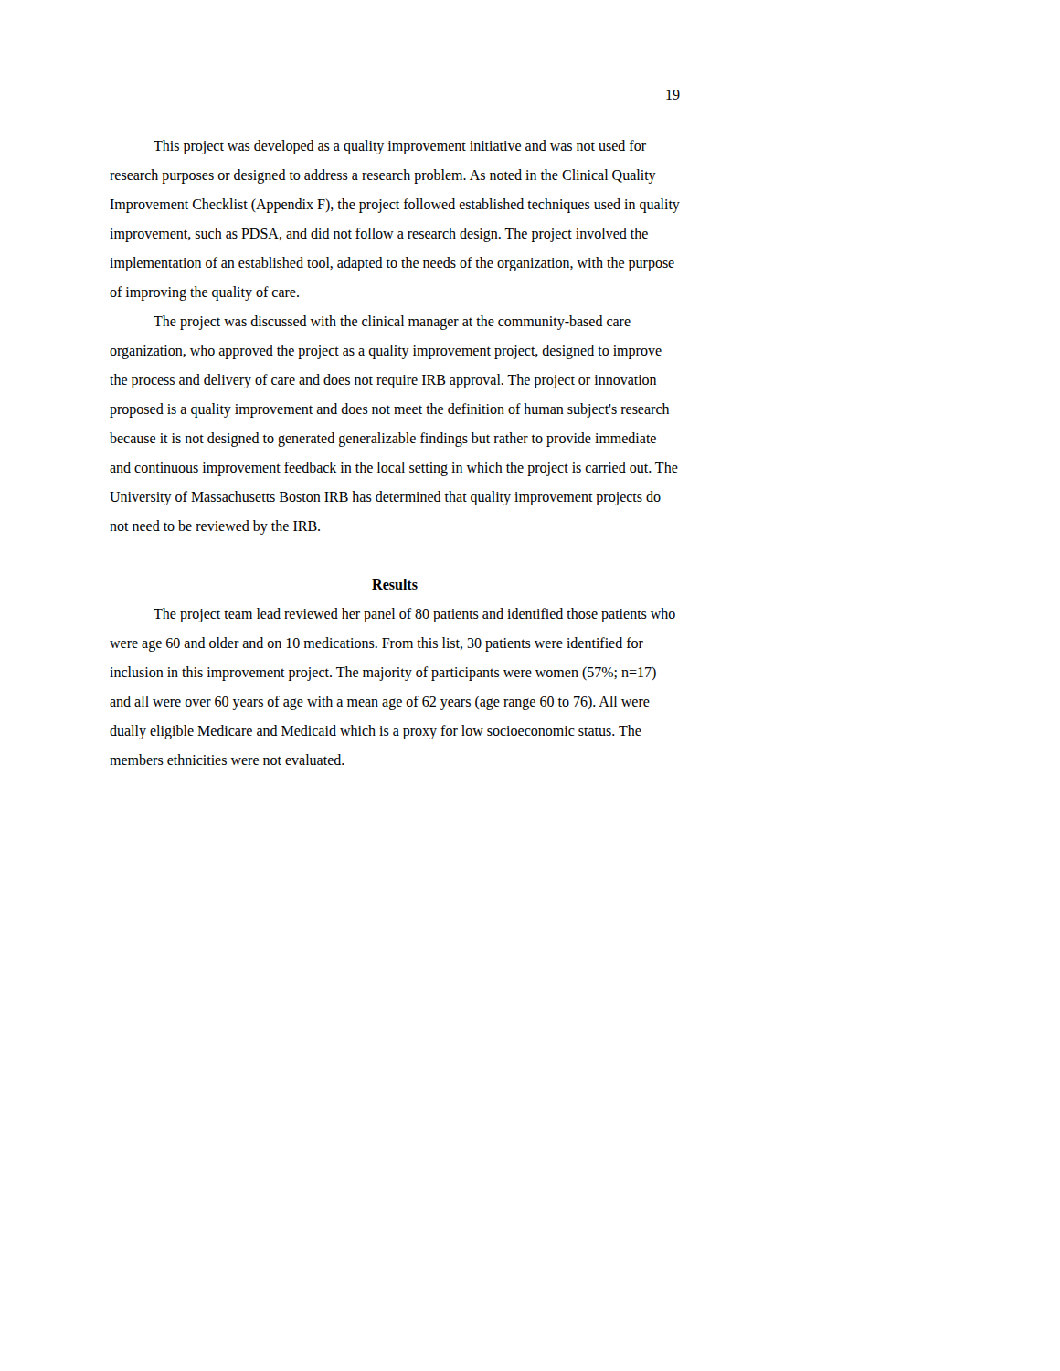19
This project was developed as a quality improvement initiative and was not used for research purposes or designed to address a research problem. As noted in the Clinical Quality Improvement Checklist (Appendix F), the project followed established techniques used in quality improvement, such as PDSA, and did not follow a research design. The project involved the implementation of an established tool, adapted to the needs of the organization, with the purpose of improving the quality of care.
The project was discussed with the clinical manager at the community-based care organization, who approved the project as a quality improvement project, designed to improve the process and delivery of care and does not require IRB approval. The project or innovation proposed is a quality improvement and does not meet the definition of human subject's research because it is not designed to generated generalizable findings but rather to provide immediate and continuous improvement feedback in the local setting in which the project is carried out. The University of Massachusetts Boston IRB has determined that quality improvement projects do not need to be reviewed by the IRB.
Results
The project team lead reviewed her panel of 80 patients and identified those patients who were age 60 and older and on 10 medications. From this list, 30 patients were identified for inclusion in this improvement project. The majority of participants were women (57%; n=17) and all were over 60 years of age with a mean age of 62 years (age range 60 to 76). All were dually eligible Medicare and Medicaid which is a proxy for low socioeconomic status. The members ethnicities were not evaluated.